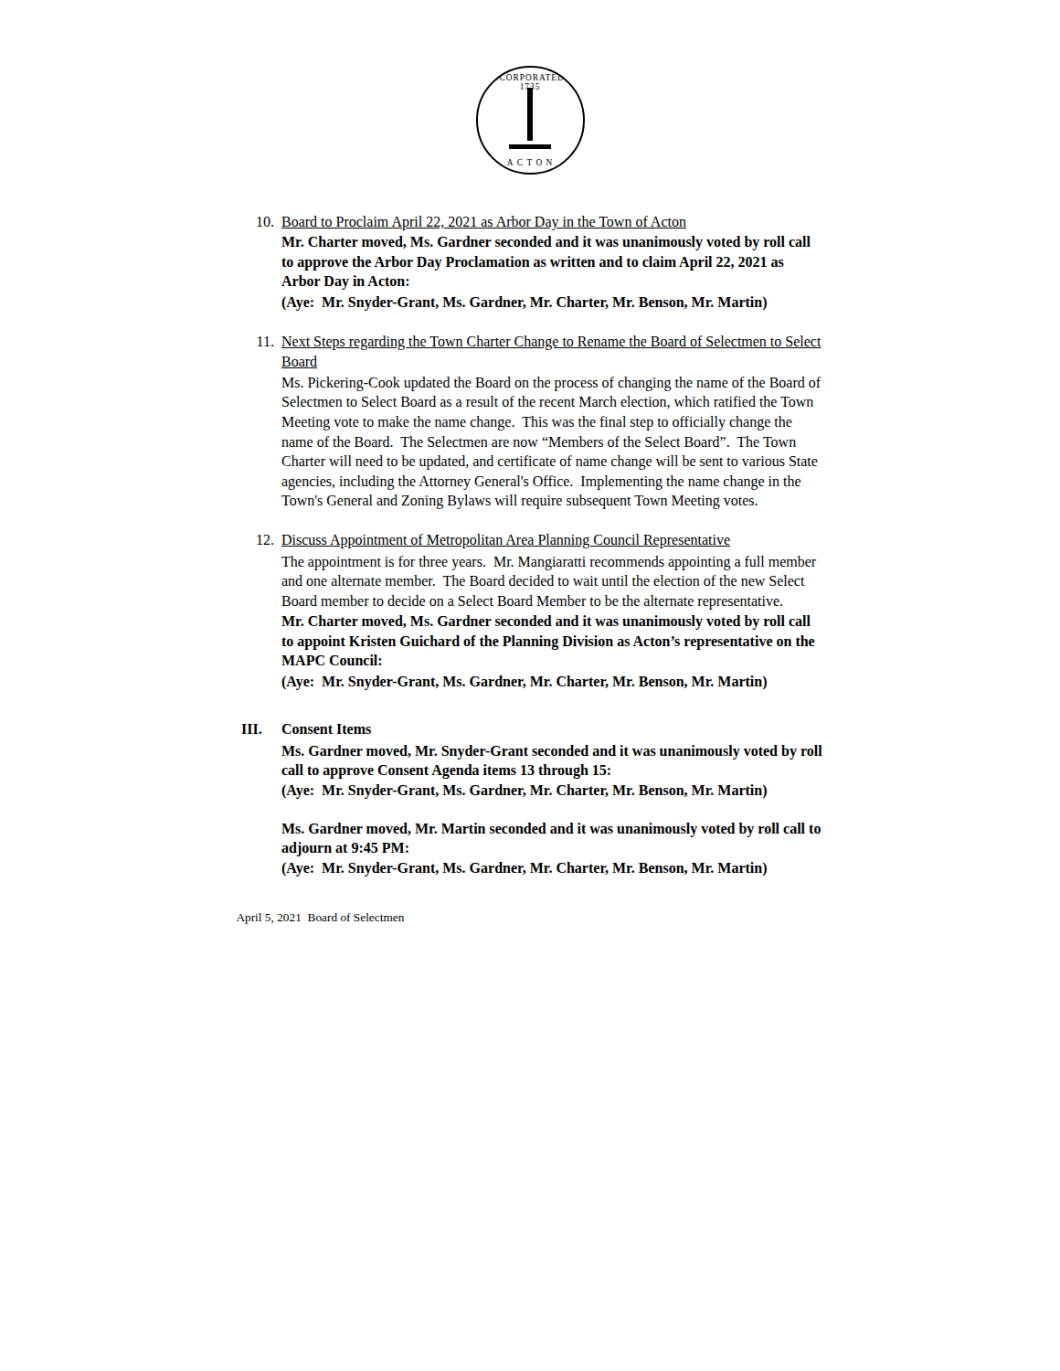INCORPORATED · 1735
A C T O N
10.
Board to Proclaim April 22, 2021 as Arbor Day in the Town of Acton
Mr. Charter moved, Ms. Gardner seconded and it was unanimously voted by roll call to approve the Arbor Day Proclamation as written and to claim April 22, 2021 as Arbor Day in Acton:
(Aye: Mr. Snyder-Grant, Ms. Gardner, Mr. Charter, Mr. Benson, Mr. Martin)
11.
Next Steps regarding the Town Charter Change to Rename the Board of Selectmen to Select Board
Ms. Pickering-Cook updated the Board on the process of changing the name of the Board of Selectmen to Select Board as a result of the recent March election, which ratified the Town Meeting vote to make the name change. This was the final step to officially change the name of the Board. The Selectmen are now “Members of the Select Board”. The Town Charter will need to be updated, and certificate of name change will be sent to various State agencies, including the Attorney General's Office. Implementing the name change in the Town's General and Zoning Bylaws will require subsequent Town Meeting votes.
12.
Discuss Appointment of Metropolitan Area Planning Council Representative
The appointment is for three years. Mr. Mangiaratti recommends appointing a full member and one alternate member. The Board decided to wait until the election of the new Select Board member to decide on a Select Board Member to be the alternate representative.
Mr. Charter moved, Ms. Gardner seconded and it was unanimously voted by roll call to appoint Kristen Guichard of the Planning Division as Acton’s representative on the MAPC Council:
(Aye: Mr. Snyder-Grant, Ms. Gardner, Mr. Charter, Mr. Benson, Mr. Martin)
III.
Consent Items
Ms. Gardner moved, Mr. Snyder-Grant seconded and it was unanimously voted by roll call to approve Consent Agenda items 13 through 15:
(Aye: Mr. Snyder-Grant, Ms. Gardner, Mr. Charter, Mr. Benson, Mr. Martin)
Ms. Gardner moved, Mr. Martin seconded and it was unanimously voted by roll call to adjourn at 9:45 PM:
(Aye: Mr. Snyder-Grant, Ms. Gardner, Mr. Charter, Mr. Benson, Mr. Martin)
April 5, 2021 Board of Selectmen